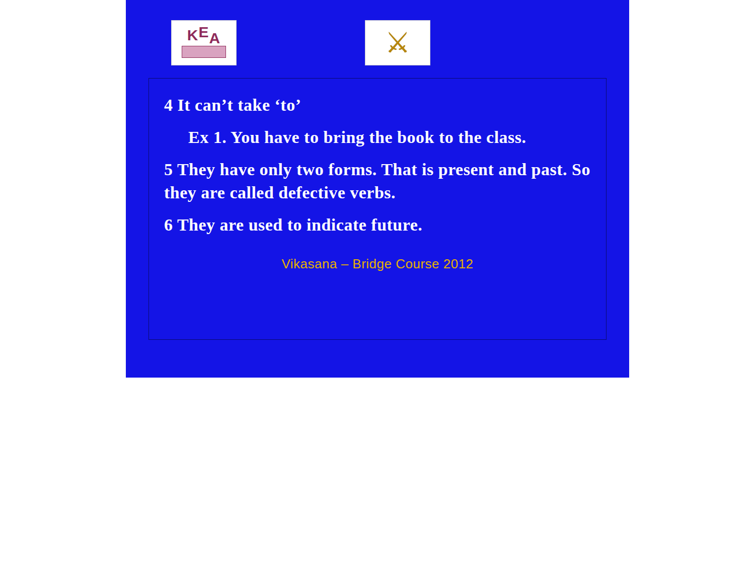KEA
⚔
4 It can’t take ‘to’
Ex 1. You have to bring the book to the class.
5 They have only two forms. That is present and past. So they are called defective verbs.
6 They are used to indicate future.
Vikasana – Bridge Course 2012